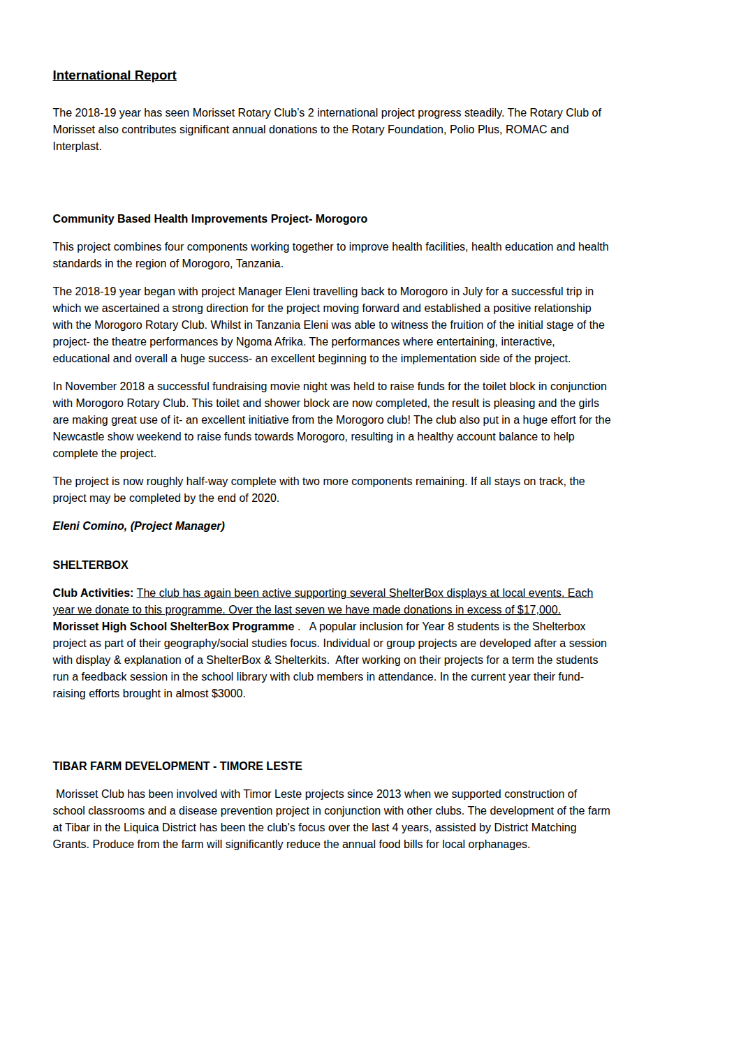International Report
The 2018-19 year has seen Morisset Rotary Club’s 2 international project progress steadily. The Rotary Club of Morisset also contributes significant annual donations to the Rotary Foundation, Polio Plus, ROMAC and Interplast.
Community Based Health Improvements Project- Morogoro
This project combines four components working together to improve health facilities, health education and health standards in the region of Morogoro, Tanzania.
The 2018-19 year began with project Manager Eleni travelling back to Morogoro in July for a successful trip in which we ascertained a strong direction for the project moving forward and established a positive relationship with the Morogoro Rotary Club. Whilst in Tanzania Eleni was able to witness the fruition of the initial stage of the project- the theatre performances by Ngoma Afrika. The performances where entertaining, interactive, educational and overall a huge success- an excellent beginning to the implementation side of the project.
In November 2018 a successful fundraising movie night was held to raise funds for the toilet block in conjunction with Morogoro Rotary Club. This toilet and shower block are now completed, the result is pleasing and the girls are making great use of it- an excellent initiative from the Morogoro club! The club also put in a huge effort for the Newcastle show weekend to raise funds towards Morogoro, resulting in a healthy account balance to help complete the project.
The project is now roughly half-way complete with two more components remaining. If all stays on track, the project may be completed by the end of 2020.
Eleni Comino, (Project Manager)
SHELTERBOX
Club Activities: The club has again been active supporting several ShelterBox displays at local events. Each year we donate to this programme. Over the last seven we have made donations in excess of $17,000.
Morisset High School ShelterBox Programme . A popular inclusion for Year 8 students is the Shelterbox project as part of their geography/social studies focus. Individual or group projects are developed after a session with display & explanation of a ShelterBox & Shelterkits. After working on their projects for a term the students run a feedback session in the school library with club members in attendance. In the current year their fund-raising efforts brought in almost $3000.
TIBAR FARM DEVELOPMENT - TIMORE LESTE
Morisset Club has been involved with Timor Leste projects since 2013 when we supported construction of school classrooms and a disease prevention project in conjunction with other clubs. The development of the farm at Tibar in the Liquica District has been the club's focus over the last 4 years, assisted by District Matching Grants. Produce from the farm will significantly reduce the annual food bills for local orphanages.